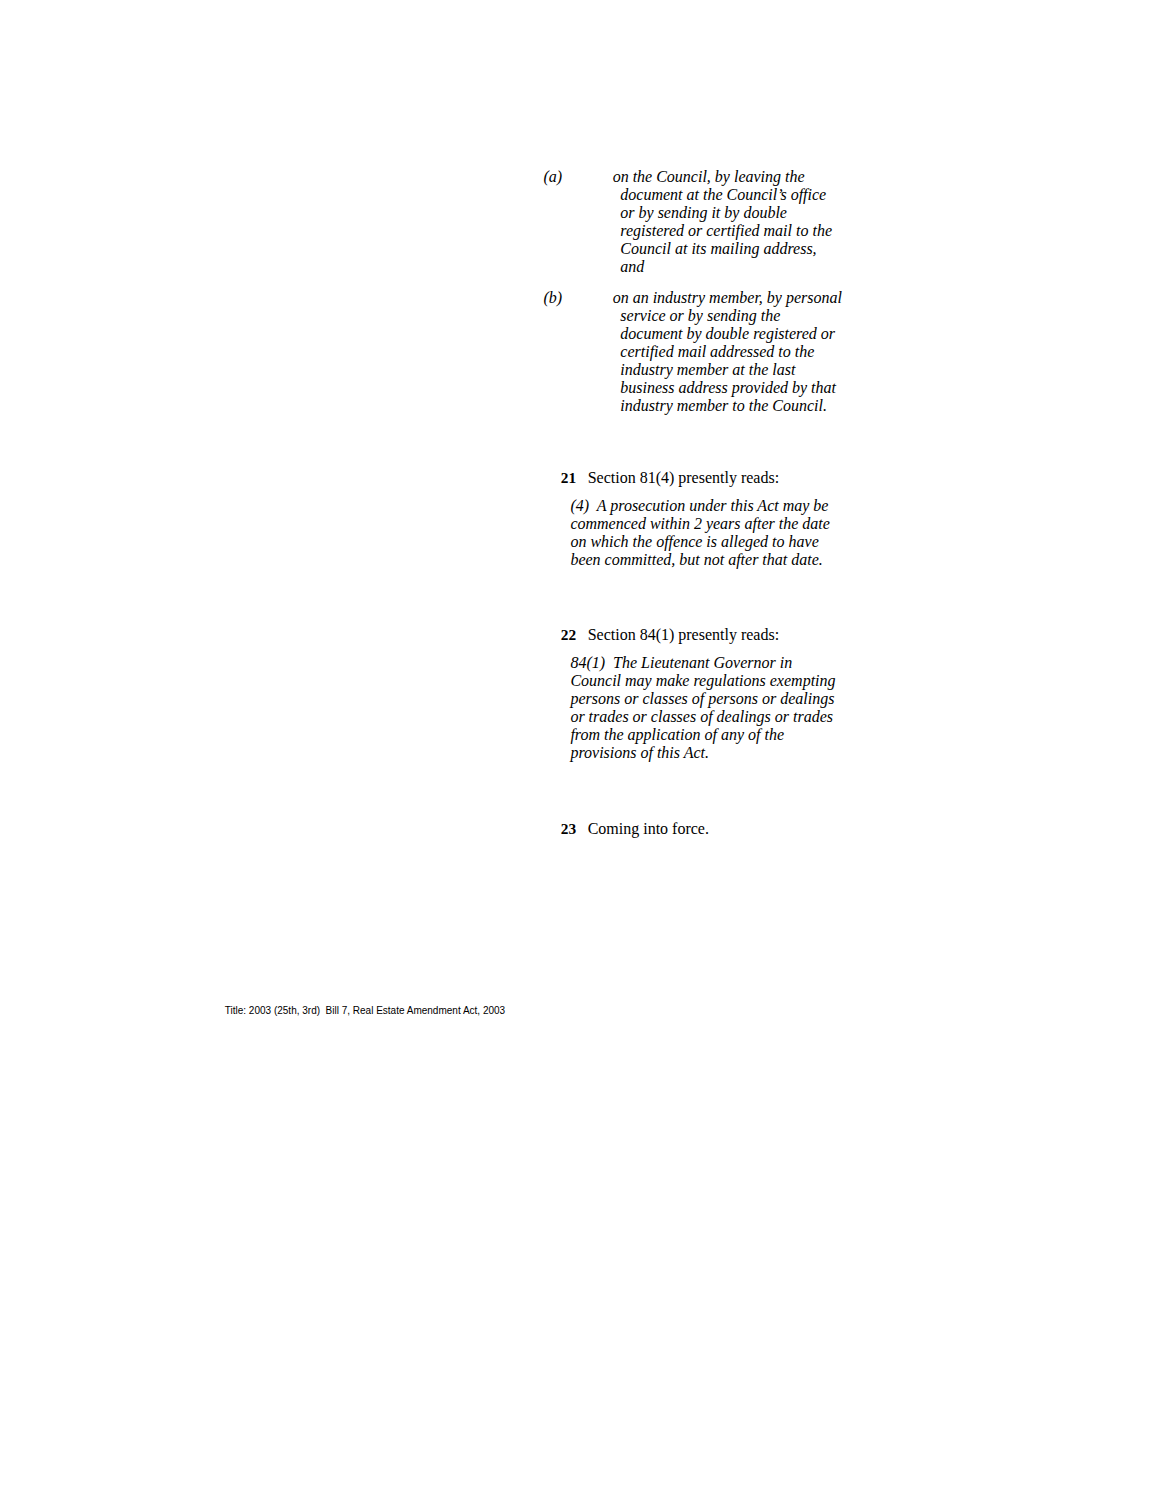(a) on the Council, by leaving the document at the Council’s office or by sending it by double registered or certified mail to the Council at its mailing address, and
(b) on an industry member, by personal service or by sending the document by double registered or certified mail addressed to the industry member at the last business address provided by that industry member to the Council.
21 Section 81(4) presently reads:
(4) A prosecution under this Act may be commenced within 2 years after the date on which the offence is alleged to have been committed, but not after that date.
22 Section 84(1) presently reads:
84(1) The Lieutenant Governor in Council may make regulations exempting persons or classes of persons or dealings or trades or classes of dealings or trades from the application of any of the provisions of this Act.
23 Coming into force.
Title: 2003 (25th, 3rd) Bill 7, Real Estate Amendment Act, 2003